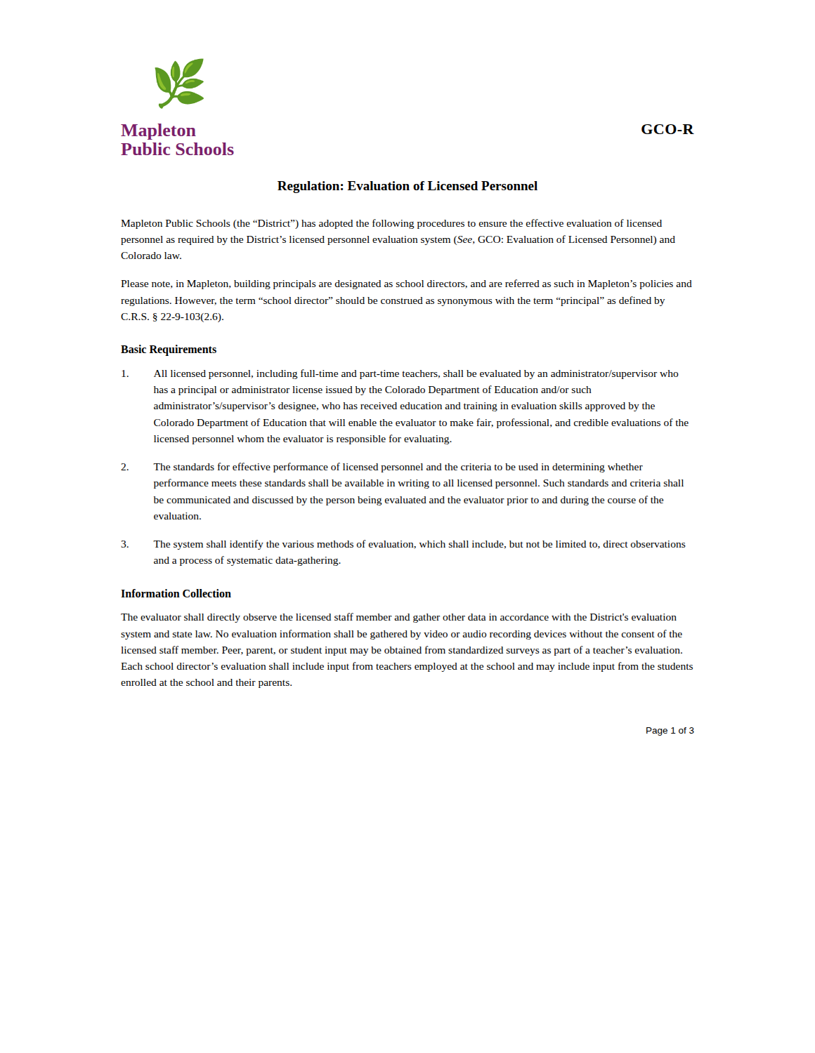🌿
Mapleton
Public Schools
GCO-R
Regulation: Evaluation of Licensed Personnel
Mapleton Public Schools (the “District”) has adopted the following procedures to ensure the effective evaluation of licensed personnel as required by the District’s licensed personnel evaluation system (See, GCO: Evaluation of Licensed Personnel) and Colorado law.
Please note, in Mapleton, building principals are designated as school directors, and are referred as such in Mapleton’s policies and regulations. However, the term “school director” should be construed as synonymous with the term “principal” as defined by C.R.S. § 22-9-103(2.6).
Basic Requirements
All licensed personnel, including full-time and part-time teachers, shall be evaluated by an administrator/supervisor who has a principal or administrator license issued by the Colorado Department of Education and/or such administrator’s/supervisor’s designee, who has received education and training in evaluation skills approved by the Colorado Department of Education that will enable the evaluator to make fair, professional, and credible evaluations of the licensed personnel whom the evaluator is responsible for evaluating.
The standards for effective performance of licensed personnel and the criteria to be used in determining whether performance meets these standards shall be available in writing to all licensed personnel. Such standards and criteria shall be communicated and discussed by the person being evaluated and the evaluator prior to and during the course of the evaluation.
The system shall identify the various methods of evaluation, which shall include, but not be limited to, direct observations and a process of systematic data-gathering.
Information Collection
The evaluator shall directly observe the licensed staff member and gather other data in accordance with the District's evaluation system and state law. No evaluation information shall be gathered by video or audio recording devices without the consent of the licensed staff member. Peer, parent, or student input may be obtained from standardized surveys as part of a teacher’s evaluation. Each school director’s evaluation shall include input from teachers employed at the school and may include input from the students enrolled at the school and their parents.
Page 1 of 3